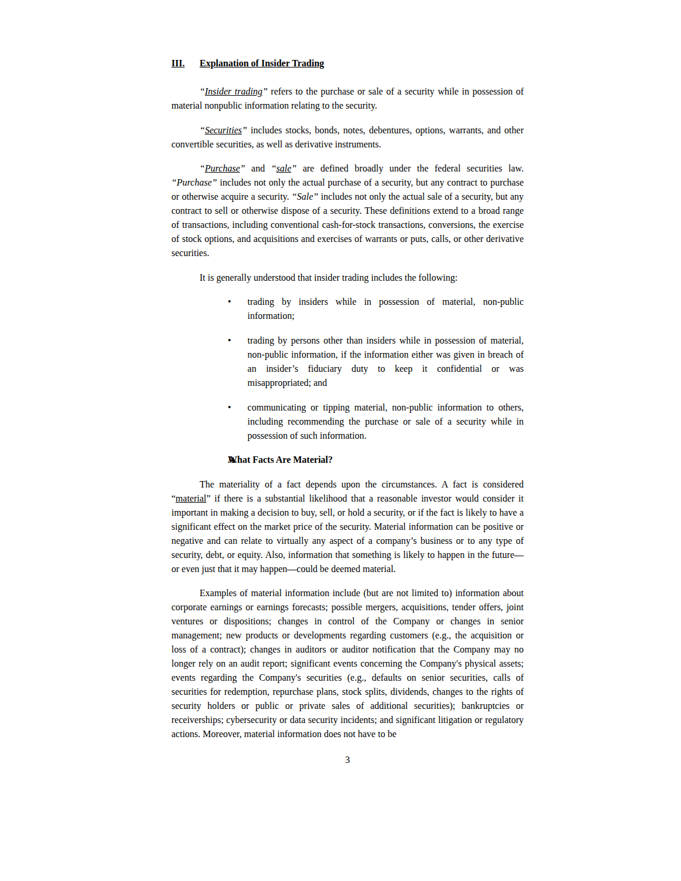III. Explanation of Insider Trading
“Insider trading” refers to the purchase or sale of a security while in possession of material nonpublic information relating to the security.
“Securities” includes stocks, bonds, notes, debentures, options, warrants, and other convertible securities, as well as derivative instruments.
“Purchase” and “sale” are defined broadly under the federal securities law. “Purchase” includes not only the actual purchase of a security, but any contract to purchase or otherwise acquire a security. “Sale” includes not only the actual sale of a security, but any contract to sell or otherwise dispose of a security. These definitions extend to a broad range of transactions, including conventional cash-for-stock transactions, conversions, the exercise of stock options, and acquisitions and exercises of warrants or puts, calls, or other derivative securities.
It is generally understood that insider trading includes the following:
trading by insiders while in possession of material, non-public information;
trading by persons other than insiders while in possession of material, non-public information, if the information either was given in breach of an insider’s fiduciary duty to keep it confidential or was misappropriated; and
communicating or tipping material, non-public information to others, including recommending the purchase or sale of a security while in possession of such information.
A. What Facts Are Material?
The materiality of a fact depends upon the circumstances. A fact is considered “material” if there is a substantial likelihood that a reasonable investor would consider it important in making a decision to buy, sell, or hold a security, or if the fact is likely to have a significant effect on the market price of the security. Material information can be positive or negative and can relate to virtually any aspect of a company’s business or to any type of security, debt, or equity. Also, information that something is likely to happen in the future—or even just that it may happen—could be deemed material.
Examples of material information include (but are not limited to) information about corporate earnings or earnings forecasts; possible mergers, acquisitions, tender offers, joint ventures or dispositions; changes in control of the Company or changes in senior management; new products or developments regarding customers (e.g., the acquisition or loss of a contract); changes in auditors or auditor notification that the Company may no longer rely on an audit report; significant events concerning the Company's physical assets; events regarding the Company's securities (e.g., defaults on senior securities, calls of securities for redemption, repurchase plans, stock splits, dividends, changes to the rights of security holders or public or private sales of additional securities); bankruptcies or receiverships; cybersecurity or data security incidents; and significant litigation or regulatory actions. Moreover, material information does not have to be
3